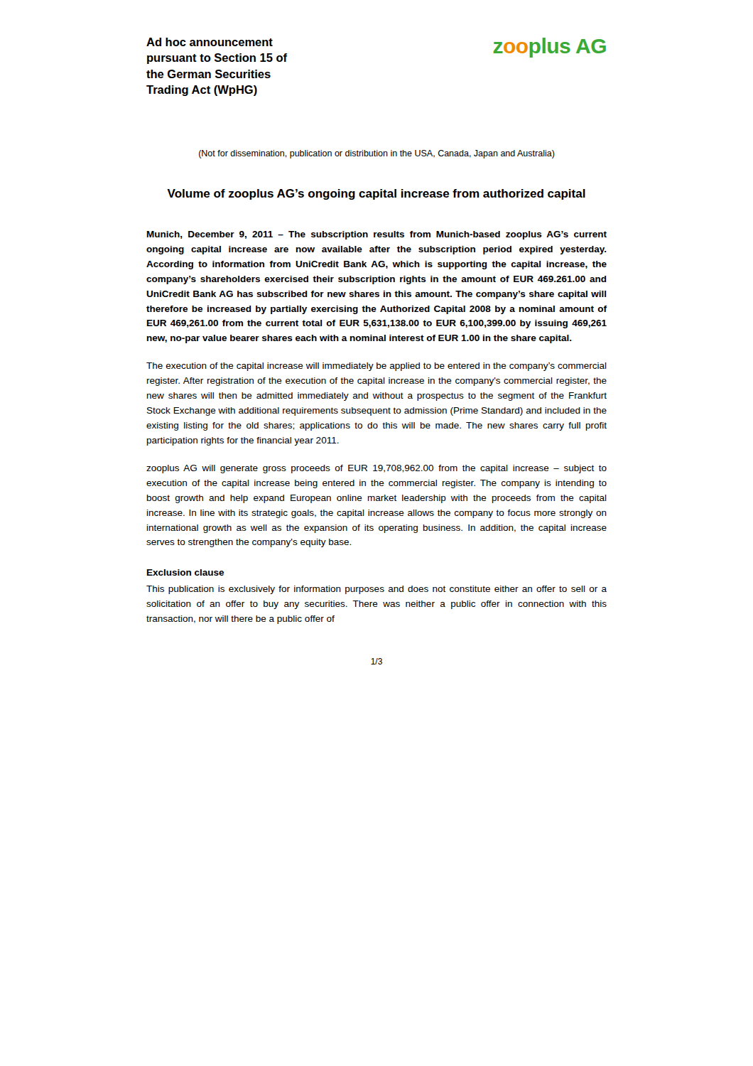Ad hoc announcement
pursuant to Section 15 of
the German Securities
Trading Act (WpHG)
zoo plus AG
(Not for dissemination, publication or distribution in the USA, Canada, Japan and Australia)
Volume of zooplus AG’s ongoing capital increase from authorized capital
Munich, December 9, 2011 – The subscription results from Munich-based zooplus AG’s current ongoing capital increase are now available after the subscription period expired yesterday. According to information from UniCredit Bank AG, which is supporting the capital increase, the company’s shareholders exercised their subscription rights in the amount of EUR 469.261.00 and UniCredit Bank AG has subscribed for new shares in this amount. The company’s share capital will therefore be increased by partially exercising the Authorized Capital 2008 by a nominal amount of EUR 469,261.00 from the current total of EUR 5,631,138.00 to EUR 6,100,399.00 by issuing 469,261 new, no-par value bearer shares each with a nominal interest of EUR 1.00 in the share capital.
The execution of the capital increase will immediately be applied to be entered in the company’s commercial register. After registration of the execution of the capital increase in the company's commercial register, the new shares will then be admitted immediately and without a prospectus to the segment of the Frankfurt Stock Exchange with additional requirements subsequent to admission (Prime Standard) and included in the existing listing for the old shares; applications to do this will be made. The new shares carry full profit participation rights for the financial year 2011.
zooplus AG will generate gross proceeds of EUR 19,708,962.00 from the capital increase – subject to execution of the capital increase being entered in the commercial register. The company is intending to boost growth and help expand European online market leadership with the proceeds from the capital increase. In line with its strategic goals, the capital increase allows the company to focus more strongly on international growth as well as the expansion of its operating business. In addition, the capital increase serves to strengthen the company's equity base.
Exclusion clause
This publication is exclusively for information purposes and does not constitute either an offer to sell or a solicitation of an offer to buy any securities. There was neither a public offer in connection with this transaction, nor will there be a public offer of
1/3